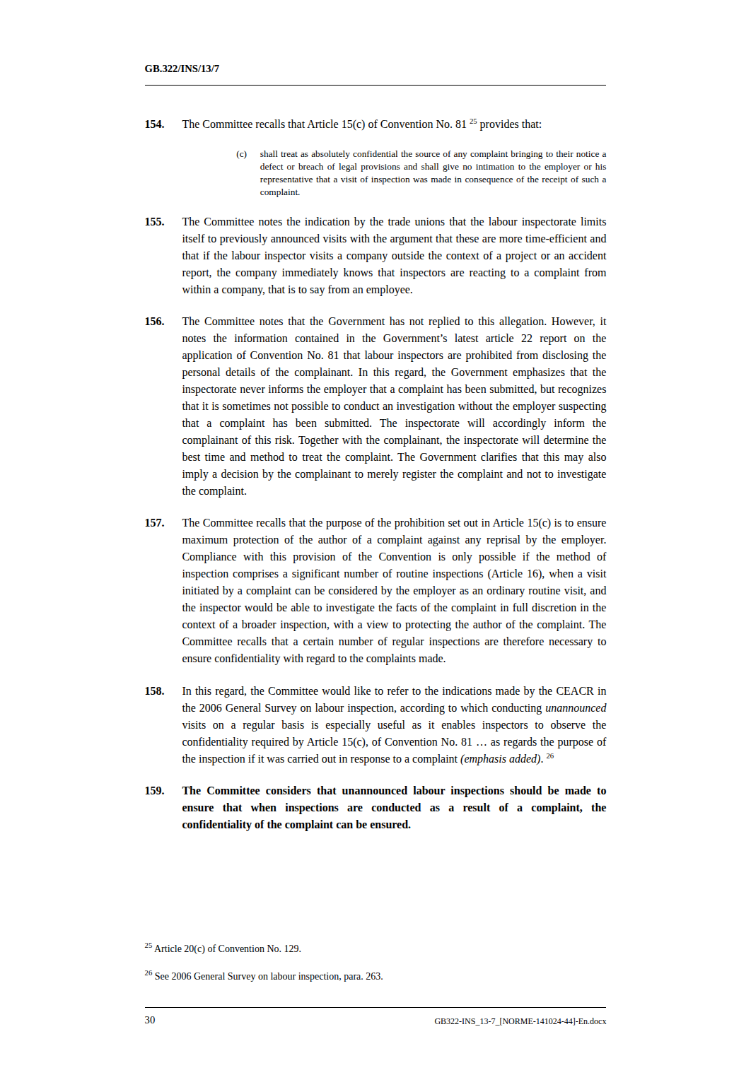GB.322/INS/13/7
154.
The Committee recalls that Article 15(c) of Convention No. 81 25 provides that:
(c)
shall treat as absolutely confidential the source of any complaint bringing to their notice a defect or breach of legal provisions and shall give no intimation to the employer or his representative that a visit of inspection was made in consequence of the receipt of such a complaint.
155.
The Committee notes the indication by the trade unions that the labour inspectorate limits itself to previously announced visits with the argument that these are more time-efficient and that if the labour inspector visits a company outside the context of a project or an accident report, the company immediately knows that inspectors are reacting to a complaint from within a company, that is to say from an employee.
156.
The Committee notes that the Government has not replied to this allegation. However, it notes the information contained in the Government’s latest article 22 report on the application of Convention No. 81 that labour inspectors are prohibited from disclosing the personal details of the complainant. In this regard, the Government emphasizes that the inspectorate never informs the employer that a complaint has been submitted, but recognizes that it is sometimes not possible to conduct an investigation without the employer suspecting that a complaint has been submitted. The inspectorate will accordingly inform the complainant of this risk. Together with the complainant, the inspectorate will determine the best time and method to treat the complaint. The Government clarifies that this may also imply a decision by the complainant to merely register the complaint and not to investigate the complaint.
157.
The Committee recalls that the purpose of the prohibition set out in Article 15(c) is to ensure maximum protection of the author of a complaint against any reprisal by the employer. Compliance with this provision of the Convention is only possible if the method of inspection comprises a significant number of routine inspections (Article 16), when a visit initiated by a complaint can be considered by the employer as an ordinary routine visit, and the inspector would be able to investigate the facts of the complaint in full discretion in the context of a broader inspection, with a view to protecting the author of the complaint. The Committee recalls that a certain number of regular inspections are therefore necessary to ensure confidentiality with regard to the complaints made.
158.
In this regard, the Committee would like to refer to the indications made by the CEACR in the 2006 General Survey on labour inspection, according to which conducting unannounced visits on a regular basis is especially useful as it enables inspectors to observe the confidentiality required by Article 15(c), of Convention No. 81 … as regards the purpose of the inspection if it was carried out in response to a complaint (emphasis added). 26
159.
The Committee considers that unannounced labour inspections should be made to ensure that when inspections are conducted as a result of a complaint, the confidentiality of the complaint can be ensured.
25 Article 20(c) of Convention No. 129.
26 See 2006 General Survey on labour inspection, para. 263.
30
GB322-INS_13-7_[NORME-141024-44]-En.docx